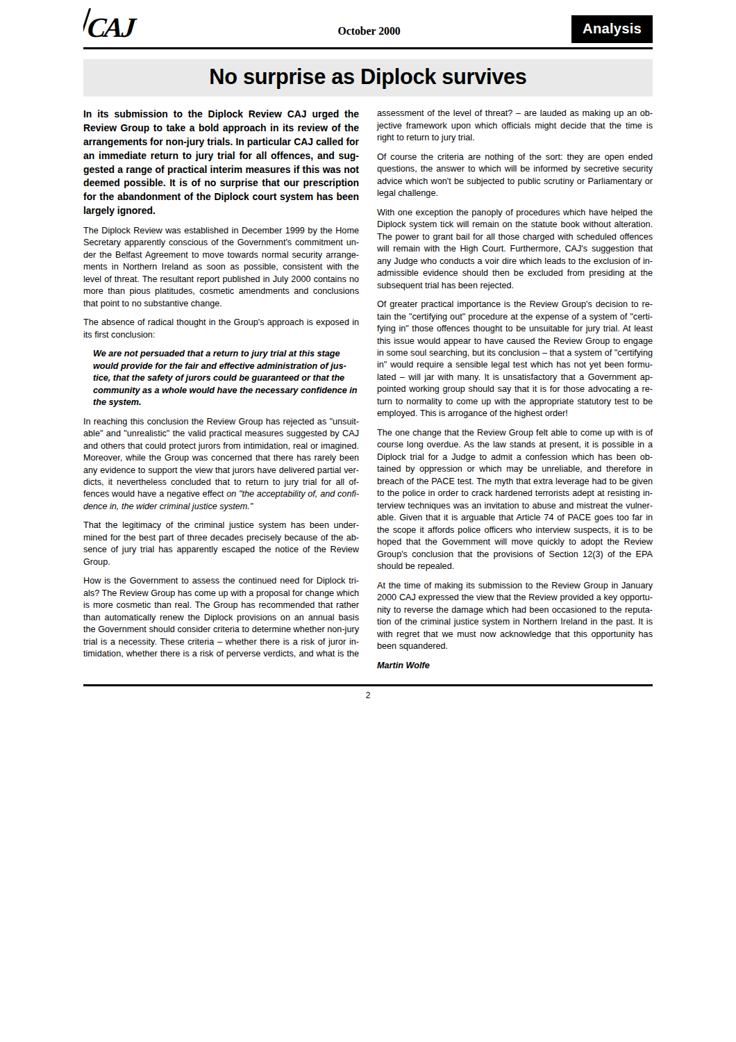CAJ
October 2000
Analysis
No surprise as Diplock survives
In its submission to the Diplock Review CAJ urged the Review Group to take a bold approach in its review of the arrangements for non-jury trials. In particular CAJ called for an immediate return to jury trial for all offences, and suggested a range of practical interim measures if this was not deemed possible. It is of no surprise that our prescription for the abandonment of the Diplock court system has been largely ignored.
The Diplock Review was established in December 1999 by the Home Secretary apparently conscious of the Government's commitment under the Belfast Agreement to move towards normal security arrangements in Northern Ireland as soon as possible, consistent with the level of threat. The resultant report published in July 2000 contains no more than pious platitudes, cosmetic amendments and conclusions that point to no substantive change.
The absence of radical thought in the Group's approach is exposed in its first conclusion:
We are not persuaded that a return to jury trial at this stage would provide for the fair and effective administration of justice, that the safety of jurors could be guaranteed or that the community as a whole would have the necessary confidence in the system.
In reaching this conclusion the Review Group has rejected as "unsuitable" and "unrealistic" the valid practical measures suggested by CAJ and others that could protect jurors from intimidation, real or imagined. Moreover, while the Group was concerned that there has rarely been any evidence to support the view that jurors have delivered partial verdicts, it nevertheless concluded that to return to jury trial for all offences would have a negative effect on "the acceptability of, and confidence in, the wider criminal justice system."
That the legitimacy of the criminal justice system has been undermined for the best part of three decades precisely because of the absence of jury trial has apparently escaped the notice of the Review Group.
How is the Government to assess the continued need for Diplock trials? The Review Group has come up with a proposal for change which is more cosmetic than real. The Group has recommended that rather than automatically renew the Diplock provisions on an annual basis the Government should consider criteria to determine whether non-jury trial is a necessity. These criteria – whether there is a risk of juror intimidation, whether there is a risk of perverse verdicts, and what is the assessment of the level of threat? – are lauded as making up an objective framework upon which officials might decide that the time is right to return to jury trial.
Of course the criteria are nothing of the sort: they are open ended questions, the answer to which will be informed by secretive security advice which won't be subjected to public scrutiny or Parliamentary or legal challenge.
With one exception the panoply of procedures which have helped the Diplock system tick will remain on the statute book without alteration. The power to grant bail for all those charged with scheduled offences will remain with the High Court. Furthermore, CAJ's suggestion that any Judge who conducts a voir dire which leads to the exclusion of inadmissible evidence should then be excluded from presiding at the subsequent trial has been rejected.
Of greater practical importance is the Review Group's decision to retain the "certifying out" procedure at the expense of a system of "certifying in" those offences thought to be unsuitable for jury trial. At least this issue would appear to have caused the Review Group to engage in some soul searching, but its conclusion – that a system of "certifying in" would require a sensible legal test which has not yet been formulated – will jar with many. It is unsatisfactory that a Government appointed working group should say that it is for those advocating a return to normality to come up with the appropriate statutory test to be employed. This is arrogance of the highest order!
The one change that the Review Group felt able to come up with is of course long overdue. As the law stands at present, it is possible in a Diplock trial for a Judge to admit a confession which has been obtained by oppression or which may be unreliable, and therefore in breach of the PACE test. The myth that extra leverage had to be given to the police in order to crack hardened terrorists adept at resisting interview techniques was an invitation to abuse and mistreat the vulnerable. Given that it is arguable that Article 74 of PACE goes too far in the scope it affords police officers who interview suspects, it is to be hoped that the Government will move quickly to adopt the Review Group's conclusion that the provisions of Section 12(3) of the EPA should be repealed.
At the time of making its submission to the Review Group in January 2000 CAJ expressed the view that the Review provided a key opportunity to reverse the damage which had been occasioned to the reputation of the criminal justice system in Northern Ireland in the past. It is with regret that we must now acknowledge that this opportunity has been squandered.
Martin Wolfe
2